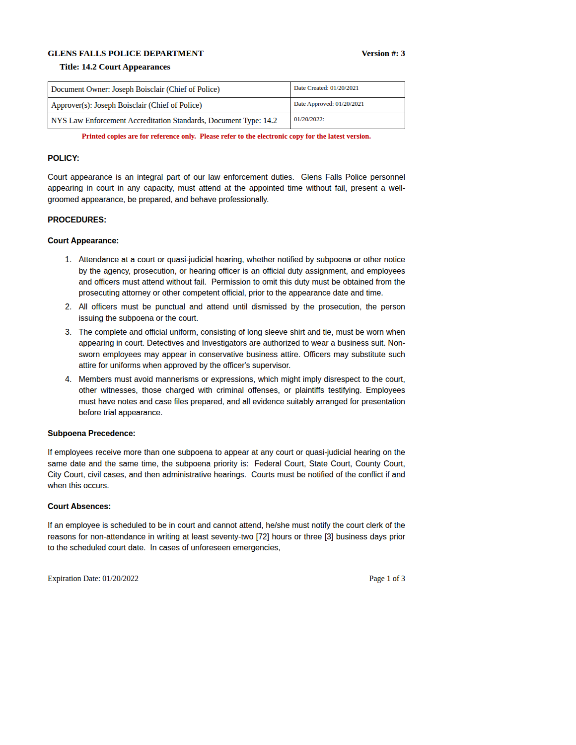GLENS FALLS POLICE DEPARTMENT Version #: 3
Title: 14.2 Court Appearances
| Document Owner: Joseph Boisclair (Chief of Police) | Date Created: 01/20/2021 |
| Approver(s): Joseph Boisclair (Chief of Police) | Date Approved: 01/20/2021 |
| NYS Law Enforcement Accreditation Standards, Document Type: 14.2 | 01/20/2022: |
Printed copies are for reference only. Please refer to the electronic copy for the latest version.
POLICY:
Court appearance is an integral part of our law enforcement duties. Glens Falls Police personnel appearing in court in any capacity, must attend at the appointed time without fail, present a well-groomed appearance, be prepared, and behave professionally.
PROCEDURES:
Court Appearance:
Attendance at a court or quasi-judicial hearing, whether notified by subpoena or other notice by the agency, prosecution, or hearing officer is an official duty assignment, and employees and officers must attend without fail. Permission to omit this duty must be obtained from the prosecuting attorney or other competent official, prior to the appearance date and time.
All officers must be punctual and attend until dismissed by the prosecution, the person issuing the subpoena or the court.
The complete and official uniform, consisting of long sleeve shirt and tie, must be worn when appearing in court. Detectives and Investigators are authorized to wear a business suit. Non-sworn employees may appear in conservative business attire. Officers may substitute such attire for uniforms when approved by the officer's supervisor.
Members must avoid mannerisms or expressions, which might imply disrespect to the court, other witnesses, those charged with criminal offenses, or plaintiffs testifying. Employees must have notes and case files prepared, and all evidence suitably arranged for presentation before trial appearance.
Subpoena Precedence:
If employees receive more than one subpoena to appear at any court or quasi-judicial hearing on the same date and the same time, the subpoena priority is: Federal Court, State Court, County Court, City Court, civil cases, and then administrative hearings. Courts must be notified of the conflict if and when this occurs.
Court Absences:
If an employee is scheduled to be in court and cannot attend, he/she must notify the court clerk of the reasons for non-attendance in writing at least seventy-two [72] hours or three [3] business days prior to the scheduled court date. In cases of unforeseen emergencies,
Expiration Date: 01/20/2022 Page 1 of 3